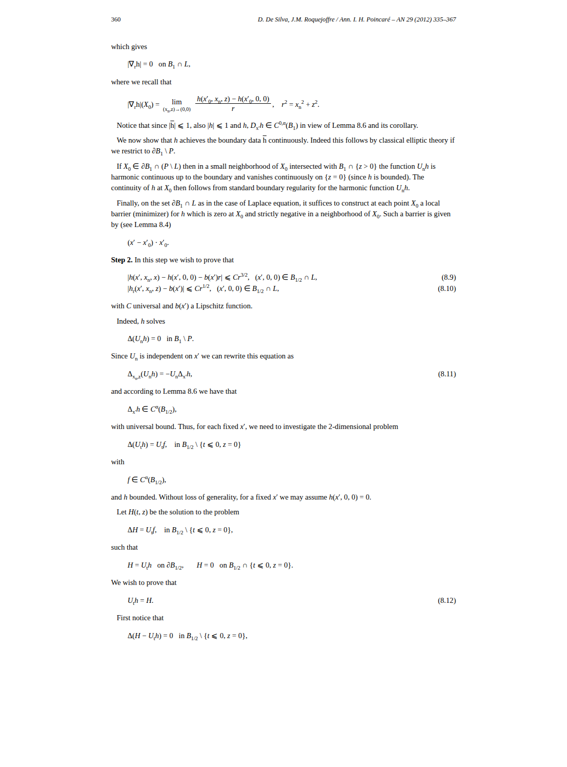360 D. De Silva, J.M. Roquejoffre / Ann. I. H. Poincaré – AN 29 (2012) 335–367
which gives
|∇rh| = 0 on B1 ∩ L,
where we recall that
|∇rh|(X0) = lim(xn,z)→(0,0) h(x′0, xn, z) − h(x′0, 0, 0) r, r2 = xn2 + z2.
Notice that since |h| ⩽ 1, also |h| ⩽ 1 and h, Dx′h ∈ C0,α(B1) in view of Lemma 8.6 and its corollary.
We now show that h achieves the boundary data h continuously. Indeed this follows by classical elliptic theory if we restrict to ∂B1 \ P.
If X0 ∈ ∂B1 ∩ (P \ L) then in a small neighborhood of X0 intersected with B1 ∩ {z > 0} the function Unh is harmonic continuous up to the boundary and vanishes continuously on {z = 0} (since h is bounded). The continuity of h at X0 then follows from standard boundary regularity for the harmonic function Unh.
Finally, on the set ∂B1 ∩ L as in the case of Laplace equation, it suffices to construct at each point X0 a local barrier (minimizer) for h which is zero at X0 and strictly negative in a neighborhood of X0. Such a barrier is given by (see Lemma 8.4)
(x′ − x′0) · x′0.
Step 2. In this step we wish to prove that
|h(x′, xn, x) − h(x′, 0, 0) − b(x′)r| ⩽ Cr3/2, (x′, 0, 0) ∈ B1/2 ∩ L, (8.9)
|hr(x′, xn, z) − b(x′)| ⩽ Cr1/2, (x′, 0, 0) ∈ B1/2 ∩ L, (8.10)
with C universal and b(x′) a Lipschitz function.
Indeed, h solves
Δ(Unh) = 0 in B1 \ P.
Since Un is independent on x′ we can rewrite this equation as
Δxn,z(Unh) = −UnΔx′h, (8.11)
and according to Lemma 8.6 we have that
Δx′h ∈ Cα(B1/2),
with universal bound. Thus, for each fixed x′, we need to investigate the 2-dimensional problem
Δ(Uth) = Utf, in B1/2 \ {t ⩽ 0, z = 0}
with
f ∈ Cα(B1/2),
and h bounded. Without loss of generality, for a fixed x′ we may assume h(x′, 0, 0) = 0.
Let H(t, z) be the solution to the problem
ΔH = Utf, in B1/2 \ {t ⩽ 0, z = 0},
such that
H = Uth on ∂B1/2, H = 0 on B1/2 ∩ {t ⩽ 0, z = 0}.
We wish to prove that
Uth = H. (8.12)
First notice that
Δ(H − Uth) = 0 in B1/2 \ {t ⩽ 0, z = 0},